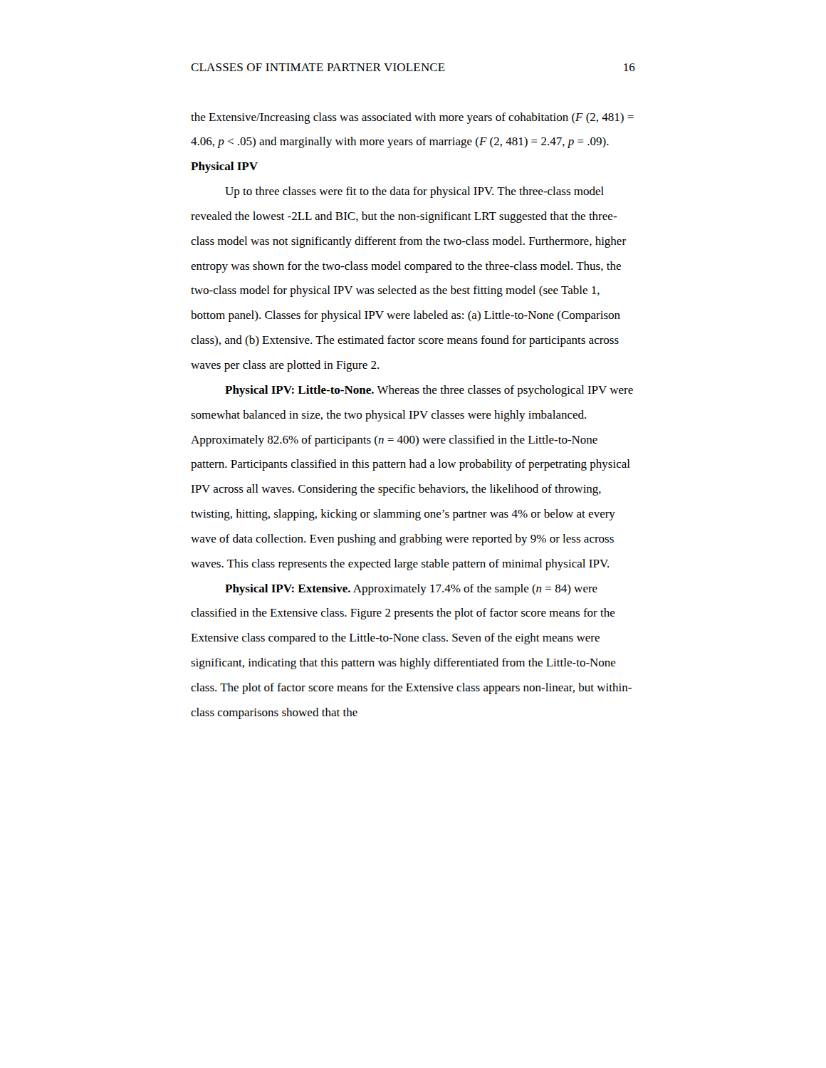Classes of Intimate Partner Violence 16
the Extensive/Increasing class was associated with more years of cohabitation (F (2, 481) = 4.06, p < .05) and marginally with more years of marriage (F (2, 481) = 2.47, p = .09).
Physical IPV
Up to three classes were fit to the data for physical IPV. The three-class model revealed the lowest -2LL and BIC, but the non-significant LRT suggested that the three-class model was not significantly different from the two-class model. Furthermore, higher entropy was shown for the two-class model compared to the three-class model. Thus, the two-class model for physical IPV was selected as the best fitting model (see Table 1, bottom panel). Classes for physical IPV were labeled as: (a) Little-to-None (Comparison class), and (b) Extensive. The estimated factor score means found for participants across waves per class are plotted in Figure 2.
Physical IPV: Little-to-None. Whereas the three classes of psychological IPV were somewhat balanced in size, the two physical IPV classes were highly imbalanced. Approximately 82.6% of participants (n = 400) were classified in the Little-to-None pattern. Participants classified in this pattern had a low probability of perpetrating physical IPV across all waves. Considering the specific behaviors, the likelihood of throwing, twisting, hitting, slapping, kicking or slamming one’s partner was 4% or below at every wave of data collection. Even pushing and grabbing were reported by 9% or less across waves. This class represents the expected large stable pattern of minimal physical IPV.
Physical IPV: Extensive. Approximately 17.4% of the sample (n = 84) were classified in the Extensive class. Figure 2 presents the plot of factor score means for the Extensive class compared to the Little-to-None class. Seven of the eight means were significant, indicating that this pattern was highly differentiated from the Little-to-None class. The plot of factor score means for the Extensive class appears non-linear, but within-class comparisons showed that the